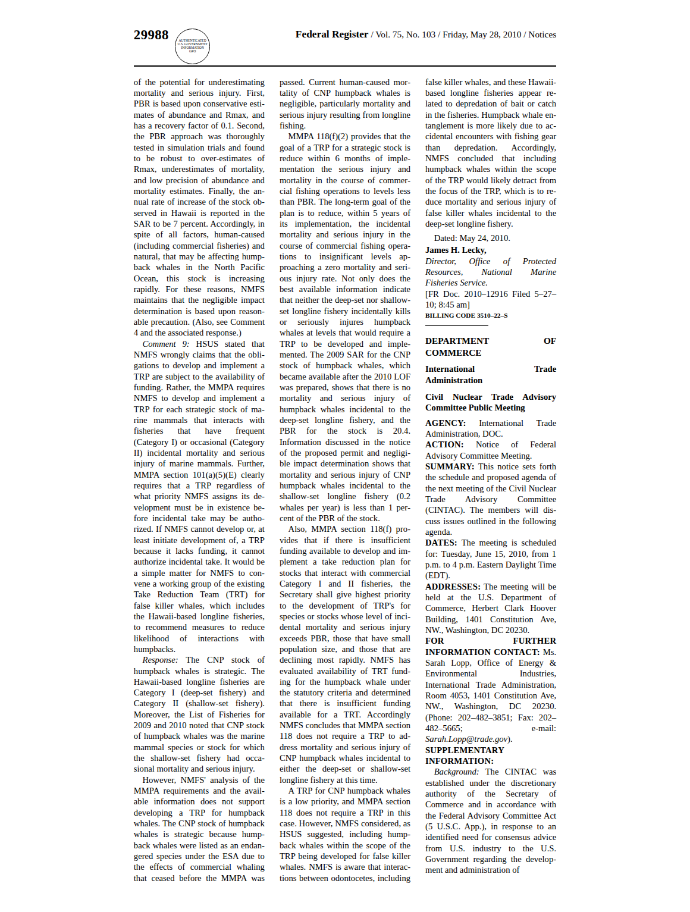29988
AUTHENTICATED
U.S. GOVERNMENT
INFORMATION
GPO
Federal Register / Vol. 75, No. 103 / Friday, May 28, 2010 / Notices
of the potential for underestimating mortality and serious injury. First, PBR is based upon conservative estimates of abundance and Rmax, and has a recovery factor of 0.1. Second, the PBR approach was thoroughly tested in simulation trials and found to be robust to over-estimates of Rmax, underestimates of mortality, and low precision of abundance and mortality estimates. Finally, the annual rate of increase of the stock observed in Hawaii is reported in the SAR to be 7 percent. Accordingly, in spite of all factors, human-caused (including commercial fisheries) and natural, that may be affecting humpback whales in the North Pacific Ocean, this stock is increasing rapidly. For these reasons, NMFS maintains that the negligible impact determination is based upon reasonable precaution. (Also, see Comment 4 and the associated response.)
Comment 9: HSUS stated that NMFS wrongly claims that the obligations to develop and implement a TRP are subject to the availability of funding. Rather, the MMPA requires NMFS to develop and implement a TRP for each strategic stock of marine mammals that interacts with fisheries that have frequent (Category I) or occasional (Category II) incidental mortality and serious injury of marine mammals. Further, MMPA section 101(a)(5)(E) clearly requires that a TRP regardless of what priority NMFS assigns its development must be in existence before incidental take may be authorized. If NMFS cannot develop or, at least initiate development of, a TRP because it lacks funding, it cannot authorize incidental take. It would be a simple matter for NMFS to convene a working group of the existing Take Reduction Team (TRT) for false killer whales, which includes the Hawaii-based longline fisheries, to recommend measures to reduce likelihood of interactions with humpbacks.
Response: The CNP stock of humpback whales is strategic. The Hawaii-based longline fisheries are Category I (deep-set fishery) and Category II (shallow-set fishery). Moreover, the List of Fisheries for 2009 and 2010 noted that CNP stock of humpback whales was the marine mammal species or stock for which the shallow-set fishery had occasional mortality and serious injury.
However, NMFS' analysis of the MMPA requirements and the available information does not support developing a TRP for humpback whales. The CNP stock of humpback whales is strategic because humpback whales were listed as an endangered species under the ESA due to the effects of commercial whaling that ceased before the MMPA was passed. Current human-caused mortality of CNP humpback whales is negligible, particularly mortality and serious injury resulting from longline fishing.
MMPA 118(f)(2) provides that the goal of a TRP for a strategic stock is reduce within 6 months of implementation the serious injury and mortality in the course of commercial fishing operations to levels less than PBR. The long-term goal of the plan is to reduce, within 5 years of its implementation, the incidental mortality and serious injury in the course of commercial fishing operations to insignificant levels approaching a zero mortality and serious injury rate. Not only does the best available information indicate that neither the deep-set nor shallow-set longline fishery incidentally kills or seriously injures humpback whales at levels that would require a TRP to be developed and implemented. The 2009 SAR for the CNP stock of humpback whales, which became available after the 2010 LOF was prepared, shows that there is no mortality and serious injury of humpback whales incidental to the deep-set longline fishery, and the PBR for the stock is 20.4. Information discussed in the notice of the proposed permit and negligible impact determination shows that mortality and serious injury of CNP humpback whales incidental to the shallow-set longline fishery (0.2 whales per year) is less than 1 percent of the PBR of the stock.
Also, MMPA section 118(f) provides that if there is insufficient funding available to develop and implement a take reduction plan for stocks that interact with commercial Category I and II fisheries, the Secretary shall give highest priority to the development of TRP's for species or stocks whose level of incidental mortality and serious injury exceeds PBR, those that have small population size, and those that are declining most rapidly. NMFS has evaluated availability of TRT funding for the humpback whale under the statutory criteria and determined that there is insufficient funding available for a TRT. Accordingly NMFS concludes that MMPA section 118 does not require a TRP to address mortality and serious injury of CNP humpback whales incidental to either the deep-set or shallow-set longline fishery at this time.
A TRP for CNP humpback whales is a low priority, and MMPA section 118 does not require a TRP in this case. However, NMFS considered, as HSUS suggested, including humpback whales within the scope of the TRP being developed for false killer whales. NMFS is aware that interactions between odontocetes, including false killer whales, and these Hawaii-based longline fisheries appear related to depredation of bait or catch in the fisheries. Humpback whale entanglement is more likely due to accidental encounters with fishing gear than depredation. Accordingly, NMFS concluded that including humpback whales within the scope of the TRP would likely detract from the focus of the TRP, which is to reduce mortality and serious injury of false killer whales incidental to the deep-set longline fishery.
Dated: May 24, 2010.
James H. Lecky,
Director, Office of Protected Resources, National Marine Fisheries Service.
[FR Doc. 2010–12916 Filed 5–27–10; 8:45 am]
BILLING CODE 3510–22–S
DEPARTMENT OF COMMERCE
International Trade Administration
Civil Nuclear Trade Advisory Committee Public Meeting
AGENCY: International Trade Administration, DOC.
ACTION: Notice of Federal Advisory Committee Meeting.
SUMMARY: This notice sets forth the schedule and proposed agenda of the next meeting of the Civil Nuclear Trade Advisory Committee (CINTAC). The members will discuss issues outlined in the following agenda.
DATES: The meeting is scheduled for: Tuesday, June 15, 2010, from 1 p.m. to 4 p.m. Eastern Daylight Time (EDT).
ADDRESSES: The meeting will be held at the U.S. Department of Commerce, Herbert Clark Hoover Building, 1401 Constitution Ave, NW., Washington, DC 20230.
FOR FURTHER INFORMATION CONTACT: Ms. Sarah Lopp, Office of Energy & Environmental Industries, International Trade Administration, Room 4053, 1401 Constitution Ave, NW., Washington, DC 20230. (Phone: 202–482–3851; Fax: 202–482–5665; e-mail: Sarah.Lopp@trade.gov).
SUPPLEMENTARY INFORMATION:
Background: The CINTAC was established under the discretionary authority of the Secretary of Commerce and in accordance with the Federal Advisory Committee Act (5 U.S.C. App.), in response to an identified need for consensus advice from U.S. industry to the U.S. Government regarding the development and administration of